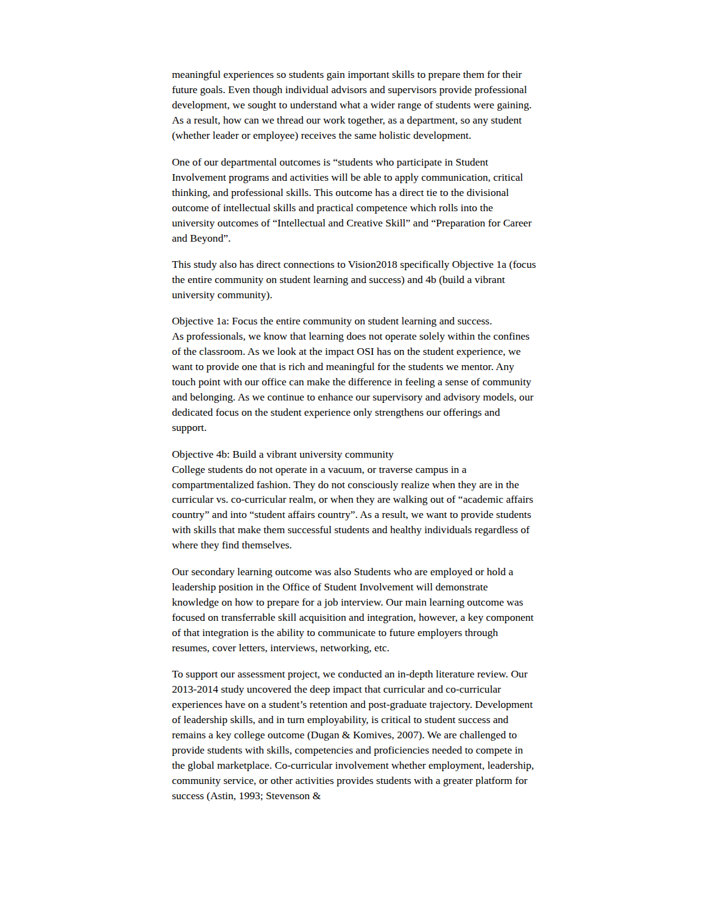meaningful experiences so students gain important skills to prepare them for their future goals. Even though individual advisors and supervisors provide professional development, we sought to understand what a wider range of students were gaining. As a result, how can we thread our work together, as a department, so any student (whether leader or employee) receives the same holistic development.
One of our departmental outcomes is “students who participate in Student Involvement programs and activities will be able to apply communication, critical thinking, and professional skills. This outcome has a direct tie to the divisional outcome of intellectual skills and practical competence which rolls into the university outcomes of “Intellectual and Creative Skill” and “Preparation for Career and Beyond”.
This study also has direct connections to Vision2018 specifically Objective 1a (focus the entire community on student learning and success) and 4b (build a vibrant university community).
Objective 1a: Focus the entire community on student learning and success.
As professionals, we know that learning does not operate solely within the confines of the classroom. As we look at the impact OSI has on the student experience, we want to provide one that is rich and meaningful for the students we mentor. Any touch point with our office can make the difference in feeling a sense of community and belonging. As we continue to enhance our supervisory and advisory models, our dedicated focus on the student experience only strengthens our offerings and support.
Objective 4b: Build a vibrant university community
College students do not operate in a vacuum, or traverse campus in a compartmentalized fashion. They do not consciously realize when they are in the curricular vs. co-curricular realm, or when they are walking out of “academic affairs country” and into “student affairs country”. As a result, we want to provide students with skills that make them successful students and healthy individuals regardless of where they find themselves.
Our secondary learning outcome was also Students who are employed or hold a leadership position in the Office of Student Involvement will demonstrate knowledge on how to prepare for a job interview. Our main learning outcome was focused on transferrable skill acquisition and integration, however, a key component of that integration is the ability to communicate to future employers through resumes, cover letters, interviews, networking, etc.
To support our assessment project, we conducted an in-depth literature review. Our 2013-2014 study uncovered the deep impact that curricular and co-curricular experiences have on a student’s retention and post-graduate trajectory. Development of leadership skills, and in turn employability, is critical to student success and remains a key college outcome (Dugan & Komives, 2007). We are challenged to provide students with skills, competencies and proficiencies needed to compete in the global marketplace. Co-curricular involvement whether employment, leadership, community service, or other activities provides students with a greater platform for success (Astin, 1993; Stevenson &